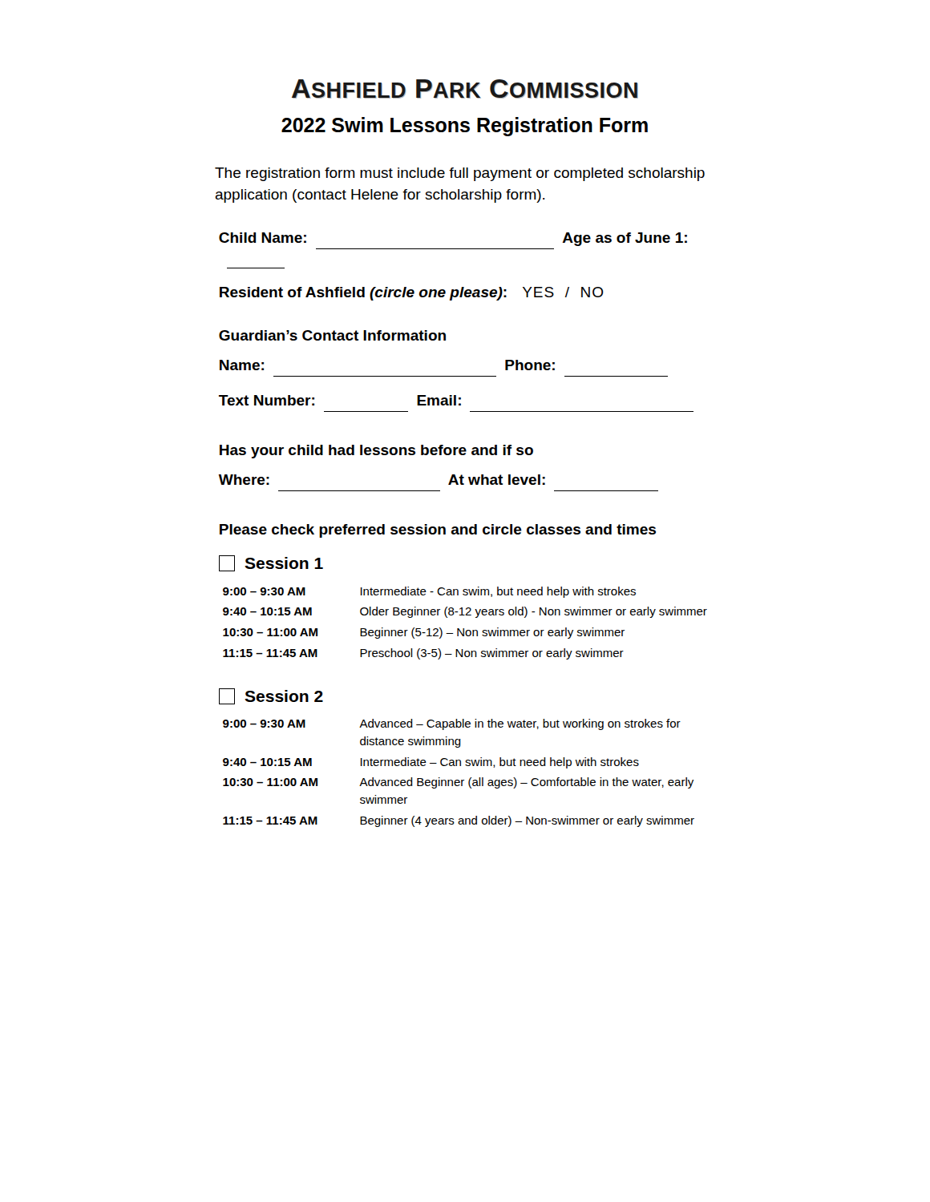ASHFIELD PARK COMMISSION
2022 Swim Lessons Registration Form
The registration form must include full payment or completed scholarship application (contact Helene for scholarship form).
Child Name: Age as of June 1:
Resident of Ashfield (circle one please):YES / NO
Guardian’s Contact Information
Name: Phone:
Text Number: Email:
Has your child had lessons before and if so
Where: At what level:
Please check preferred session and circle classes and times
Session 1
| 9:00 – 9:30 AM | Intermediate - Can swim, but need help with strokes |
| 9:40 – 10:15 AM | Older Beginner (8-12 years old) - Non swimmer or early swimmer |
| 10:30 – 11:00 AM | Beginner (5-12) – Non swimmer or early swimmer |
| 11:15 – 11:45 AM | Preschool (3-5) – Non swimmer or early swimmer |
Session 2
| 9:00 – 9:30 AM | Advanced – Capable in the water, but working on strokes for distance swimming |
| 9:40 – 10:15 AM | Intermediate – Can swim, but need help with strokes |
| 10:30 – 11:00 AM | Advanced Beginner (all ages) – Comfortable in the water, early swimmer |
| 11:15 – 11:45 AM | Beginner (4 years and older) – Non-swimmer or early swimmer |